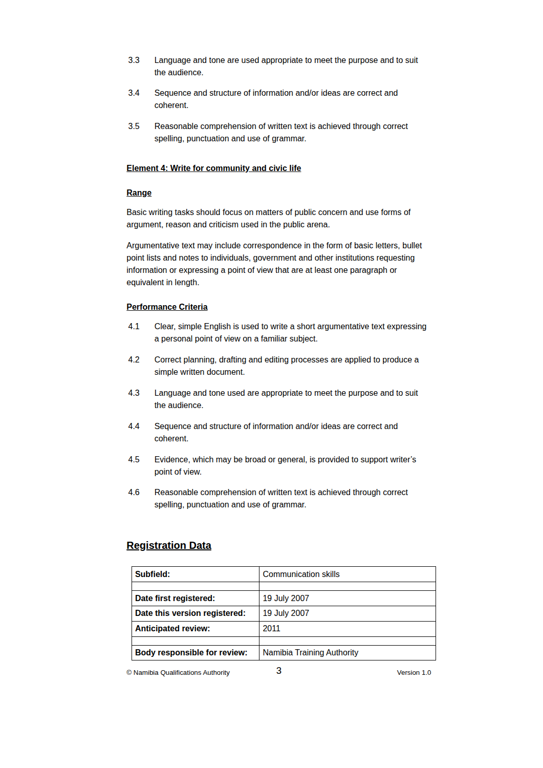3.3
Language and tone are used appropriate to meet the purpose and to suit the audience.
3.4
Sequence and structure of information and/or ideas are correct and coherent.
3.5
Reasonable comprehension of written text is achieved through correct spelling, punctuation and use of grammar.
Element 4: Write for community and civic life
Range
Basic writing tasks should focus on matters of public concern and use forms of argument, reason and criticism used in the public arena.
Argumentative text may include correspondence in the form of basic letters, bullet point lists and notes to individuals, government and other institutions requesting information or expressing a point of view that are at least one paragraph or equivalent in length.
Performance Criteria
4.1
Clear, simple English is used to write a short argumentative text expressing a personal point of view on a familiar subject.
4.2
Correct planning, drafting and editing processes are applied to produce a simple written document.
4.3
Language and tone used are appropriate to meet the purpose and to suit the audience.
4.4
Sequence and structure of information and/or ideas are correct and coherent.
4.5
Evidence, which may be broad or general, is provided to support writer’s point of view.
4.6
Reasonable comprehension of written text is achieved through correct spelling, punctuation and use of grammar.
Registration Data
| Subfield: | Communication skills |
| Date first registered: | 19 July 2007 |
| Date this version registered: | 19 July 2007 |
| Anticipated review: | 2011 |
| Body responsible for review: | Namibia Training Authority |
© Namibia Qualifications Authority
3
Version 1.0